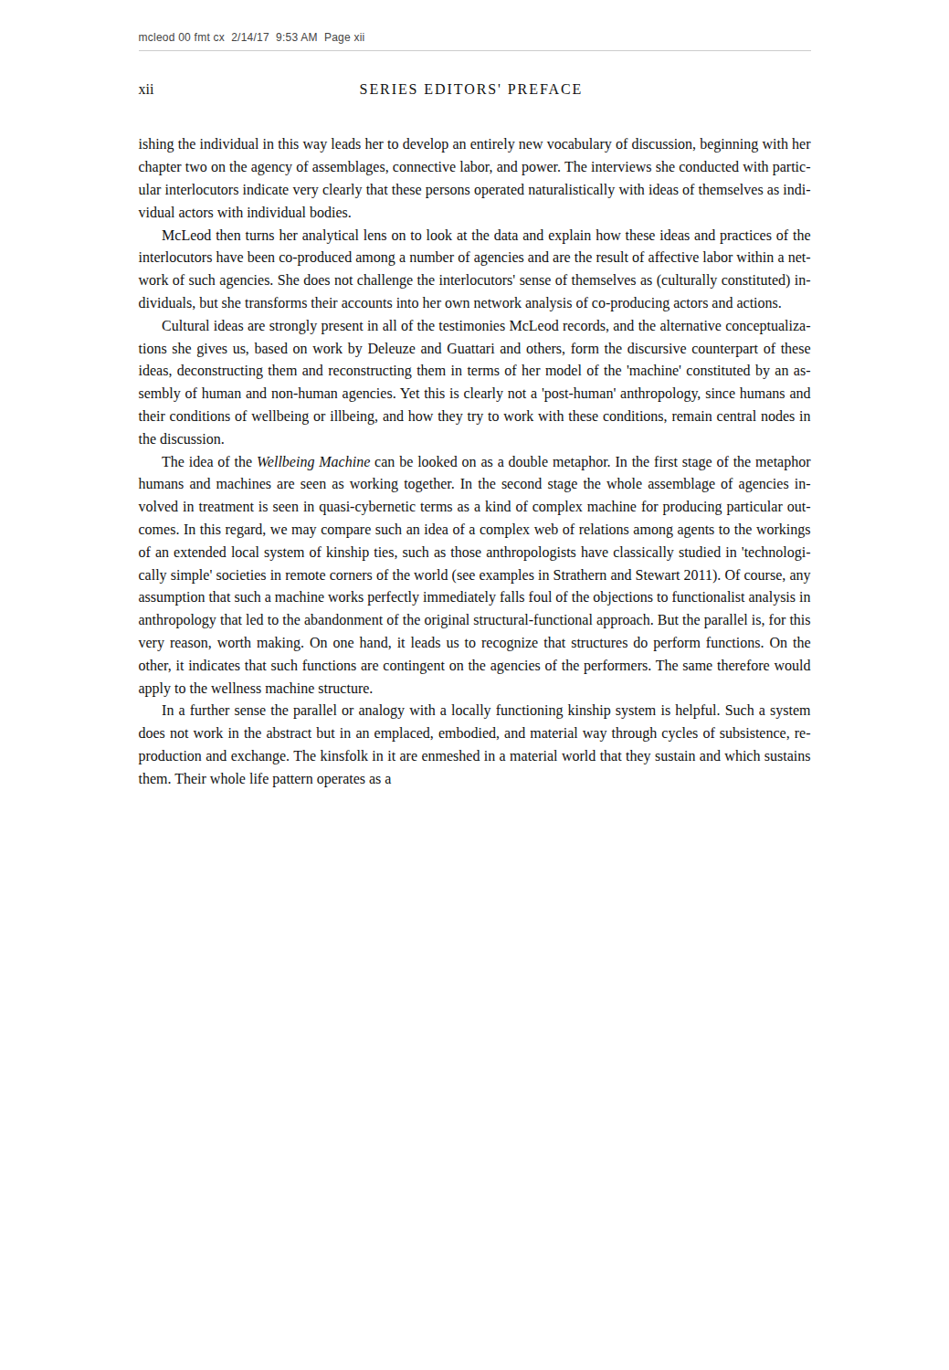mcleod 00 fmt cx 2/14/17 9:53 AM Page xii
xii
Series Editors' Preface
ishing the individual in this way leads her to develop an entirely new vocabulary of discussion, beginning with her chapter two on the agency of assemblages, connective labor, and power. The interviews she conducted with particular interlocutors indicate very clearly that these persons operated naturalistically with ideas of themselves as individual actors with individual bodies.
McLeod then turns her analytical lens on to look at the data and explain how these ideas and practices of the interlocutors have been co-produced among a number of agencies and are the result of affective labor within a network of such agencies. She does not challenge the interlocutors' sense of themselves as (culturally constituted) individuals, but she transforms their accounts into her own network analysis of co-producing actors and actions.
Cultural ideas are strongly present in all of the testimonies McLeod records, and the alternative conceptualizations she gives us, based on work by Deleuze and Guattari and others, form the discursive counterpart of these ideas, deconstructing them and reconstructing them in terms of her model of the 'machine' constituted by an assembly of human and non-human agencies. Yet this is clearly not a 'post-human' anthropology, since humans and their conditions of wellbeing or illbeing, and how they try to work with these conditions, remain central nodes in the discussion.
The idea of the Wellbeing Machine can be looked on as a double metaphor. In the first stage of the metaphor humans and machines are seen as working together. In the second stage the whole assemblage of agencies involved in treatment is seen in quasi-cybernetic terms as a kind of complex machine for producing particular outcomes. In this regard, we may compare such an idea of a complex web of relations among agents to the workings of an extended local system of kinship ties, such as those anthropologists have classically studied in 'technologically simple' societies in remote corners of the world (see examples in Strathern and Stewart 2011). Of course, any assumption that such a machine works perfectly immediately falls foul of the objections to functionalist analysis in anthropology that led to the abandonment of the original structural-functional approach. But the parallel is, for this very reason, worth making. On one hand, it leads us to recognize that structures do perform functions. On the other, it indicates that such functions are contingent on the agencies of the performers. The same therefore would apply to the wellness machine structure.
In a further sense the parallel or analogy with a locally functioning kinship system is helpful. Such a system does not work in the abstract but in an emplaced, embodied, and material way through cycles of subsistence, reproduction and exchange. The kinsfolk in it are enmeshed in a material world that they sustain and which sustains them. Their whole life pattern operates as a